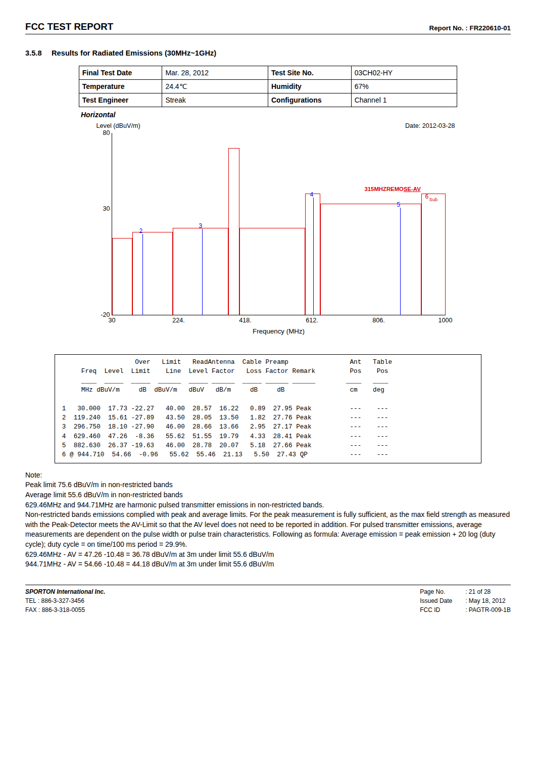FCC TEST REPORT
Report No. : FR220610-01
3.5.8 Results for Radiated Emissions (30MHz~1GHz)
| Final Test Date | Mar. 28, 2012 | Test Site No. | 03CH02-HY |
| Temperature | 24.4℃ | Humidity | 67% |
| Test Engineer | Streak | Configurations | Channel 1 |
Horizontal
Level (dBuV/m)
Date: 2012-03-28
80
30
-20
30
224.
418.
612.
806.
1000
Frequency (MHz)
2
3
4
5
315MHZREMOSE-AV
6
Sub
                    Over   Limit   ReadAntenna  Cable Preamp                Ant   Table
      Freq  Level  Limit    Line  Level Factor   Loss Factor Remark         Pos    Pos
      ____  _____  _____  ______  _____ ______  _____ ______ ______        ____   ____
      MHz dBuV/m     dB  dBuV/m   dBuV   dB/m     dB     dB                 cm    deg

 1   30.000  17.73 -22.27   40.00  28.57  16.22   0.89  27.95 Peak          ---    ---
 2  119.240  15.61 -27.89   43.50  28.05  13.50   1.82  27.76 Peak          ---    ---
 3  296.750  18.10 -27.90   46.00  28.66  13.66   2.95  27.17 Peak          ---    ---
 4  629.460  47.26  -8.36   55.62  51.55  19.79   4.33  28.41 Peak          ---    ---
 5  882.630  26.37 -19.63   46.00  28.78  20.07   5.18  27.66 Peak          ---    ---
 6 @ 944.710  54.66  -0.96   55.62  55.46  21.13   5.50  27.43 QP           ---    ---
Note:
Peak limit 75.6 dBuV/m in non-restricted bands
Average limit 55.6 dBuV/m in non-restricted bands
629.46MHz and 944.71MHz are harmonic pulsed transmitter emissions in non-restricted bands.
Non-restricted bands emissions complied with peak and average limits. For the peak measurement is fully sufficient, as the max field strength as measured with the Peak-Detector meets the AV-Limit so that the AV level does not need to be reported in addition. For pulsed transmitter emissions, average measurements are dependent on the pulse width or pulse train characteristics. Following as formula: Average emission = peak emission + 20 log (duty cycle); duty cycle = on time/100 ms period = 29.9%.
629.46MHz - AV = 47.26 -10.48 = 36.78 dBuV/m at 3m under limit 55.6 dBuV/m
944.71MHz - AV = 54.66 -10.48 = 44.18 dBuV/m at 3m under limit 55.6 dBuV/m
SPORTON International Inc.
TEL : 886-3-327-3456
FAX : 886-3-318-0055
Page No.: 21 of 28
Issued Date: May 18, 2012
FCC ID: PAGTR-009-1B